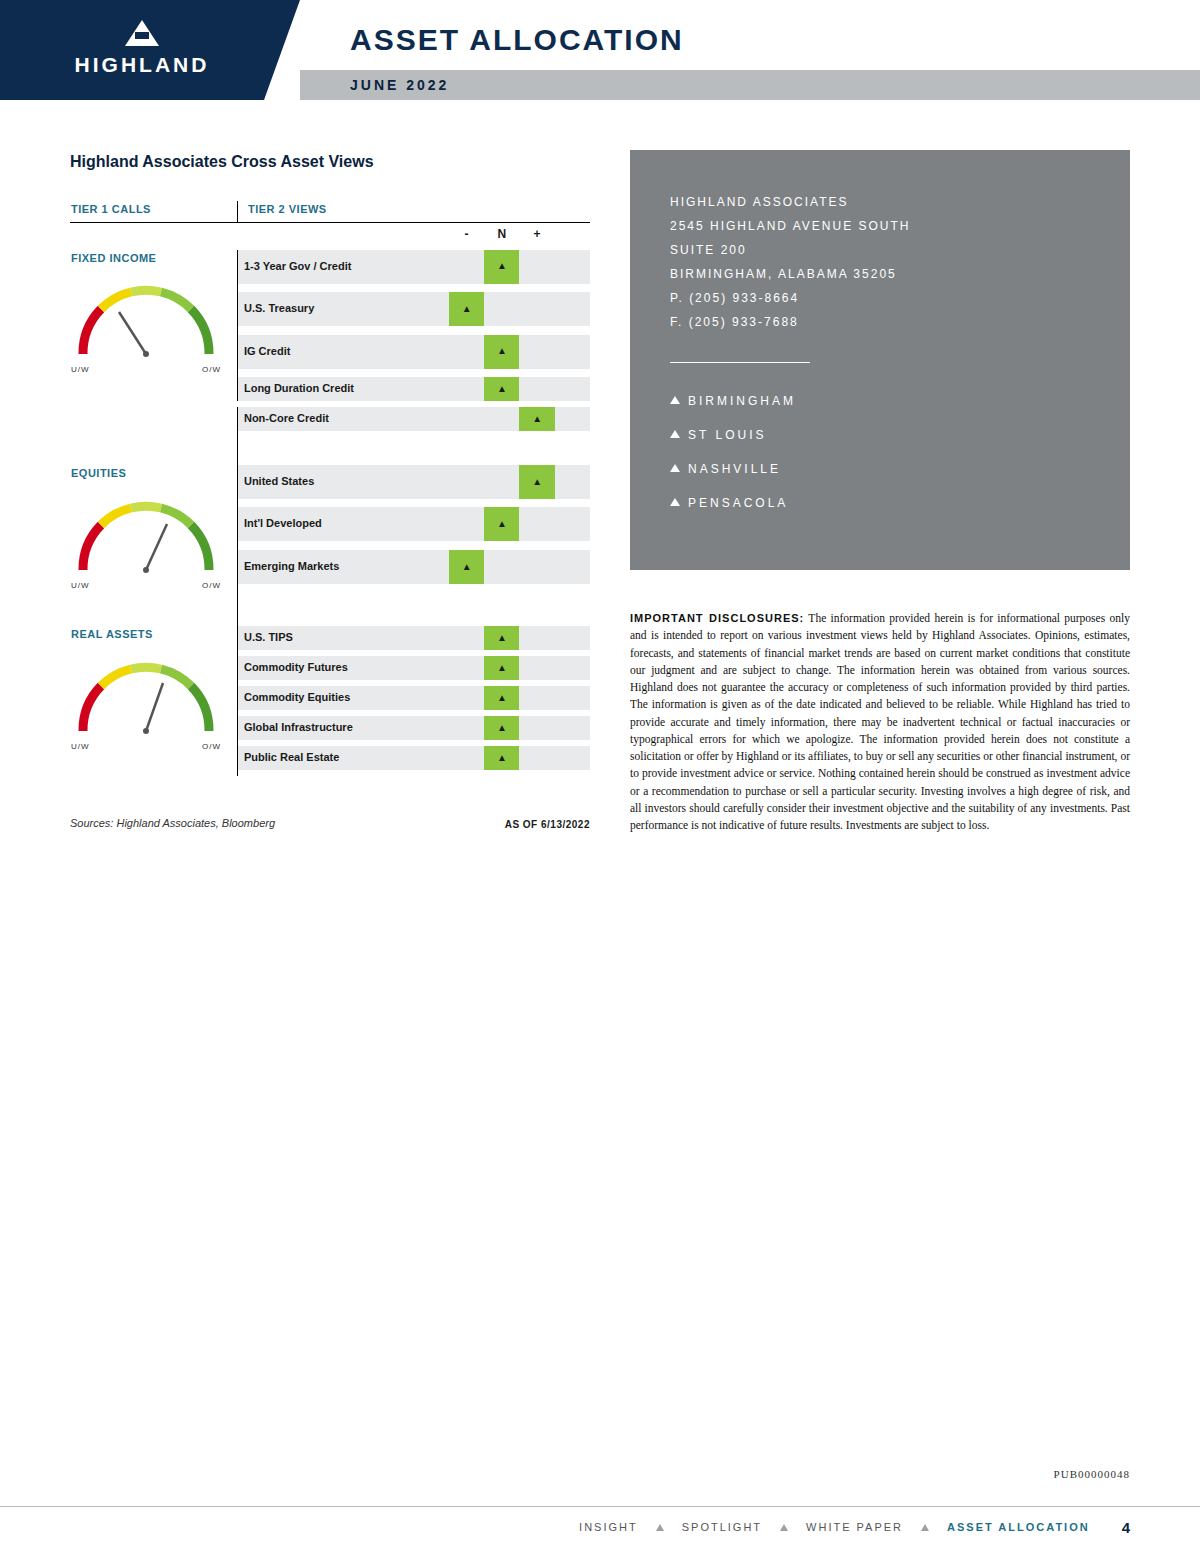HIGHLAND
ASSET ALLOCATION
JUNE 2022
Highland Associates Cross Asset Views
| TIER 1 CALLS | TIER 2 VIEWS |
| --- | --- |
| | | | - | N | + | |
| FIXED INCOME U/W O/W | 1-3 Year Gov / Credit | | | ▲ | | |
| U.S. Treasury | | ▲ | | | |
| IG Credit | | | ▲ | | |
| | Long Duration Credit | | | ▲ | | |
| | Non-Core Credit | | | | ▲ | |
| EQUITIES U/W O/W | United States | | | | ▲ | |
| Int'l Developed | | | ▲ | | |
| Emerging Markets | | ▲ | | | |
| REAL ASSETS U/W O/W | U.S. TIPS | | | ▲ | | |
| Commodity Futures | | | ▲ | | |
| Commodity Equities | | | ▲ | | |
| Global Infrastructure | | | ▲ | | |
| Public Real Estate | | | ▲ | | |
Sources: Highland Associates, Bloomberg AS OF 6/13/2022
HIGHLAND ASSOCIATES
2545 HIGHLAND AVENUE SOUTH
SUITE 200
BIRMINGHAM, ALABAMA 35205
P. (205) 933-8664
F. (205) 933-7688
BIRMINGHAM
ST LOUIS
NASHVILLE
PENSACOLA
IMPORTANT DISCLOSURES: The information provided herein is for informational purposes only and is intended to report on various investment views held by Highland Associates. Opinions, estimates, forecasts, and statements of financial market trends are based on current market conditions that constitute our judgment and are subject to change. The information herein was obtained from various sources. Highland does not guarantee the accuracy or completeness of such information provided by third parties. The information is given as of the date indicated and believed to be reliable. While Highland has tried to provide accurate and timely information, there may be inadvertent technical or factual inaccuracies or typographical errors for which we apologize. The information provided herein does not constitute a solicitation or offer by Highland or its affiliates, to buy or sell any securities or other financial instrument, or to provide investment advice or service. Nothing contained herein should be construed as investment advice or a recommendation to purchase or sell a particular security. Investing involves a high degree of risk, and all investors should carefully consider their investment objective and the suitability of any investments. Past performance is not indicative of future results. Investments are subject to loss.
PUB00000048
INSIGHT SPOTLIGHT WHITE PAPER ASSET ALLOCATION 4